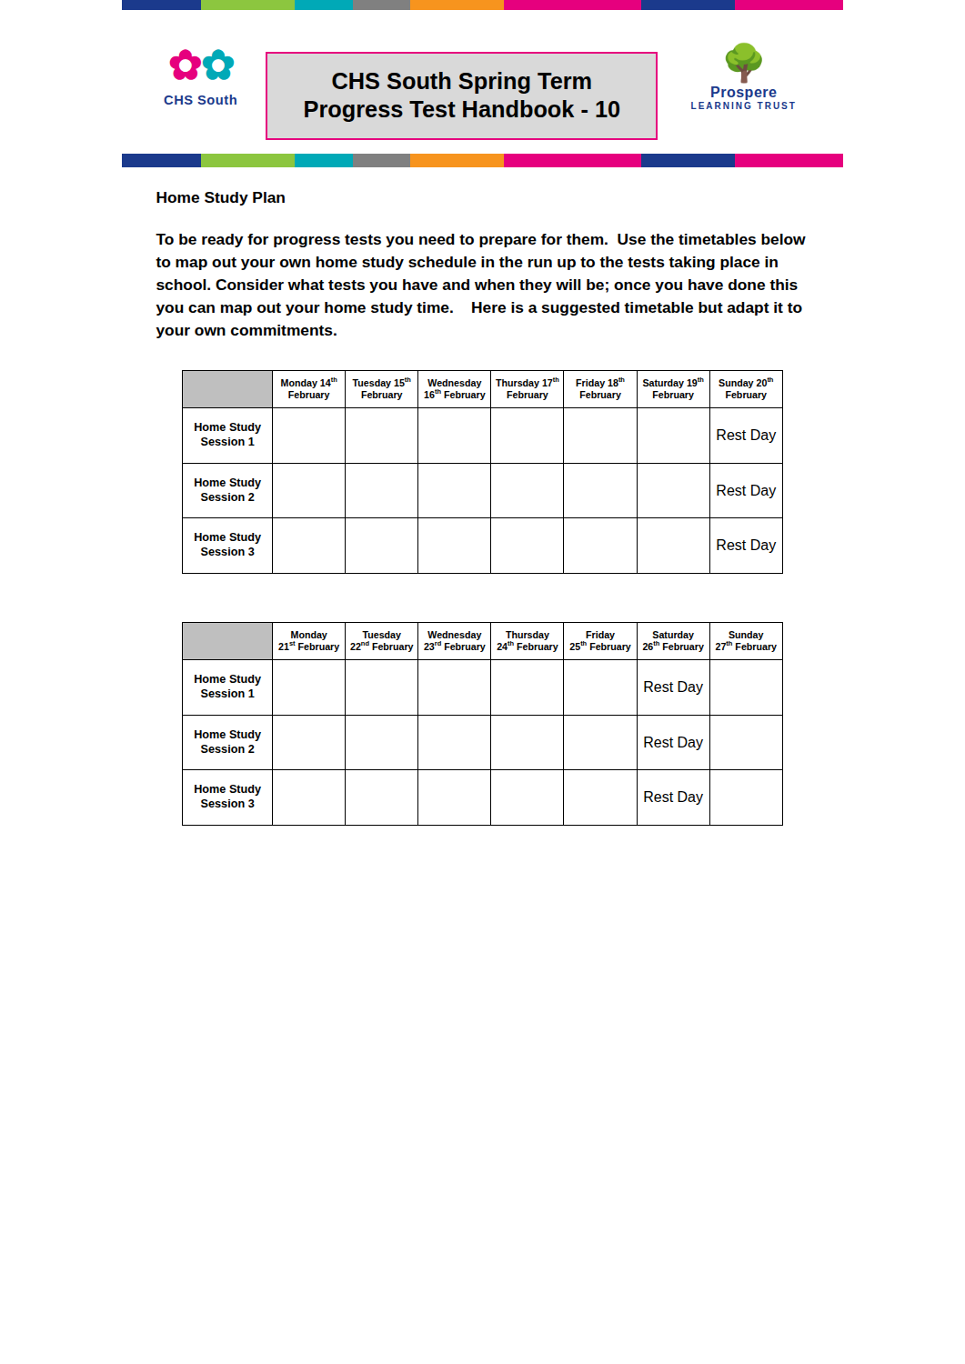✿✿
CHS South
CHS South Spring Term
Progress Test Handbook - 10
🌳
ProspereLEARNING TRUST
Home Study Plan
To be ready for progress tests you need to prepare for them. Use the timetables below to map out your own home study schedule in the run up to the tests taking place in school. Consider what tests you have and when they will be; once you have done this you can map out your home study time. Here is a suggested timetable but adapt it to your own commitments.
| | Monday 14 th February | Tuesday 15 th February | Wednesday 16 th February | Thursday 17 th February | Friday 18 th February | Saturday 19 th February | Sunday 20 th February |
| --- | --- | --- | --- | --- | --- | --- | --- |
| Home Study Session 1 | | | | | | | Rest Day |
| Home Study Session 2 | | | | | | | Rest Day |
| Home Study Session 3 | | | | | | | Rest Day |
| | Monday 21 st February | Tuesday 22 nd February | Wednesday 23 rd February | Thursday 24 th February | Friday 25 th February | Saturday 26 th February | Sunday 27 th February |
| --- | --- | --- | --- | --- | --- | --- | --- |
| Home Study Session 1 | | | | | | Rest Day | |
| Home Study Session 2 | | | | | | Rest Day | |
| Home Study Session 3 | | | | | | Rest Day | |